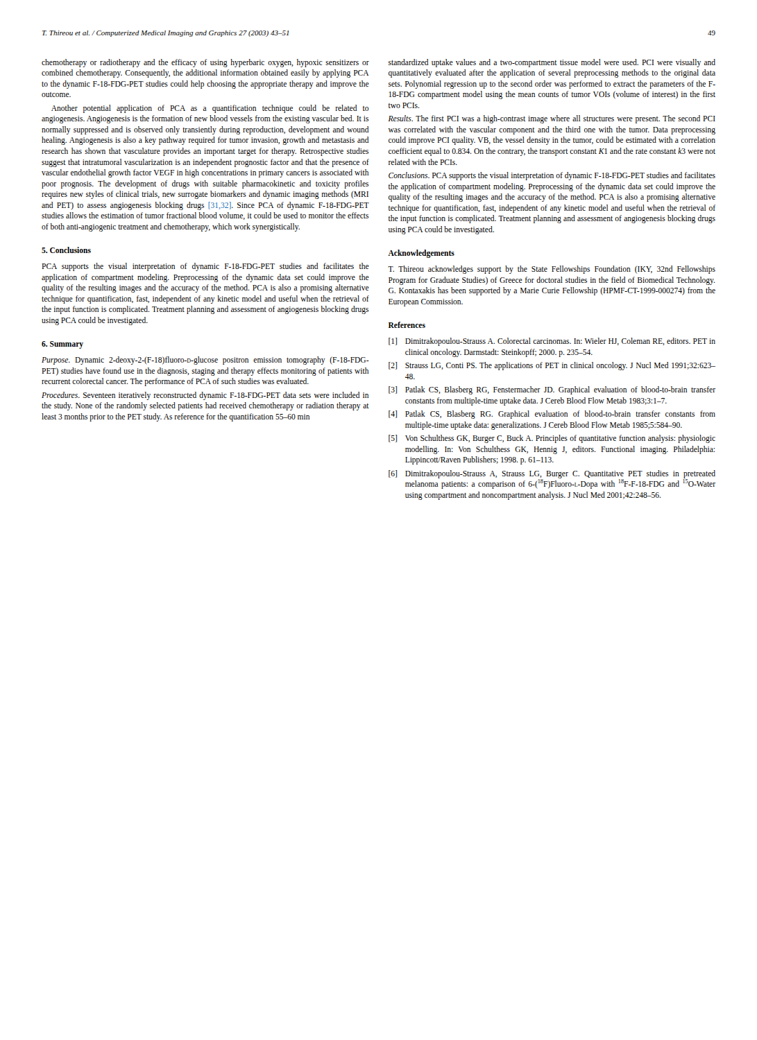T. Thireou et al. / Computerized Medical Imaging and Graphics 27 (2003) 43–51 49
chemotherapy or radiotherapy and the efficacy of using hyperbaric oxygen, hypoxic sensitizers or combined chemotherapy. Consequently, the additional information obtained easily by applying PCA to the dynamic F-18-FDG-PET studies could help choosing the appropriate therapy and improve the outcome.
Another potential application of PCA as a quantification technique could be related to angiogenesis. Angiogenesis is the formation of new blood vessels from the existing vascular bed. It is normally suppressed and is observed only transiently during reproduction, development and wound healing. Angiogenesis is also a key pathway required for tumor invasion, growth and metastasis and research has shown that vasculature provides an important target for therapy. Retrospective studies suggest that intratumoral vascularization is an independent prognostic factor and that the presence of vascular endothelial growth factor VEGF in high concentrations in primary cancers is associated with poor prognosis. The development of drugs with suitable pharmacokinetic and toxicity profiles requires new styles of clinical trials, new surrogate biomarkers and dynamic imaging methods (MRI and PET) to assess angiogenesis blocking drugs [31,32]. Since PCA of dynamic F-18-FDG-PET studies allows the estimation of tumor fractional blood volume, it could be used to monitor the effects of both anti-angiogenic treatment and chemotherapy, which work synergistically.
5. Conclusions
PCA supports the visual interpretation of dynamic F-18-FDG-PET studies and facilitates the application of compartment modeling. Preprocessing of the dynamic data set could improve the quality of the resulting images and the accuracy of the method. PCA is also a promising alternative technique for quantification, fast, independent of any kinetic model and useful when the retrieval of the input function is complicated. Treatment planning and assessment of angiogenesis blocking drugs using PCA could be investigated.
6. Summary
Purpose. Dynamic 2-deoxy-2-(F-18)fluoro-d-glucose positron emission tomography (F-18-FDG-PET) studies have found use in the diagnosis, staging and therapy effects monitoring of patients with recurrent colorectal cancer. The performance of PCA of such studies was evaluated.
Procedures. Seventeen iteratively reconstructed dynamic F-18-FDG-PET data sets were included in the study. None of the randomly selected patients had received chemotherapy or radiation therapy at least 3 months prior to the PET study. As reference for the quantification 55–60 min
standardized uptake values and a two-compartment tissue model were used. PCI were visually and quantitatively evaluated after the application of several preprocessing methods to the original data sets. Polynomial regression up to the second order was performed to extract the parameters of the F-18-FDG compartment model using the mean counts of tumor VOIs (volume of interest) in the first two PCIs.
Results. The first PCI was a high-contrast image where all structures were present. The second PCI was correlated with the vascular component and the third one with the tumor. Data preprocessing could improve PCI quality. VB, the vessel density in the tumor, could be estimated with a correlation coefficient equal to 0.834. On the contrary, the transport constant K1 and the rate constant k3 were not related with the PCIs.
Conclusions. PCA supports the visual interpretation of dynamic F-18-FDG-PET studies and facilitates the application of compartment modeling. Preprocessing of the dynamic data set could improve the quality of the resulting images and the accuracy of the method. PCA is also a promising alternative technique for quantification, fast, independent of any kinetic model and useful when the retrieval of the input function is complicated. Treatment planning and assessment of angiogenesis blocking drugs using PCA could be investigated.
Acknowledgements
T. Thireou acknowledges support by the State Fellowships Foundation (IKY, 32nd Fellowships Program for Graduate Studies) of Greece for doctoral studies in the field of Biomedical Technology. G. Kontaxakis has been supported by a Marie Curie Fellowship (HPMF-CT-1999-000274) from the European Commission.
References
Dimitrakopoulou-Strauss A. Colorectal carcinomas. In: Wieler HJ, Coleman RE, editors. PET in clinical oncology. Darmstadt: Steinkopff; 2000. p. 235–54.
Strauss LG, Conti PS. The applications of PET in clinical oncology. J Nucl Med 1991;32:623–48.
Patlak CS, Blasberg RG, Fenstermacher JD. Graphical evaluation of blood-to-brain transfer constants from multiple-time uptake data. J Cereb Blood Flow Metab 1983;3:1–7.
Patlak CS, Blasberg RG. Graphical evaluation of blood-to-brain transfer constants from multiple-time uptake data: generalizations. J Cereb Blood Flow Metab 1985;5:584–90.
Von Schulthess GK, Burger C, Buck A. Principles of quantitative function analysis: physiologic modelling. In: Von Schulthess GK, Hennig J, editors. Functional imaging. Philadelphia: Lippincott/Raven Publishers; 1998. p. 61–113.
Dimitrakopoulou-Strauss A, Strauss LG, Burger C. Quantitative PET studies in pretreated melanoma patients: a comparison of 6-(18F)Fluoro-l-Dopa with 18F-F-18-FDG and 15O-Water using compartment and noncompartment analysis. J Nucl Med 2001;42:248–56.